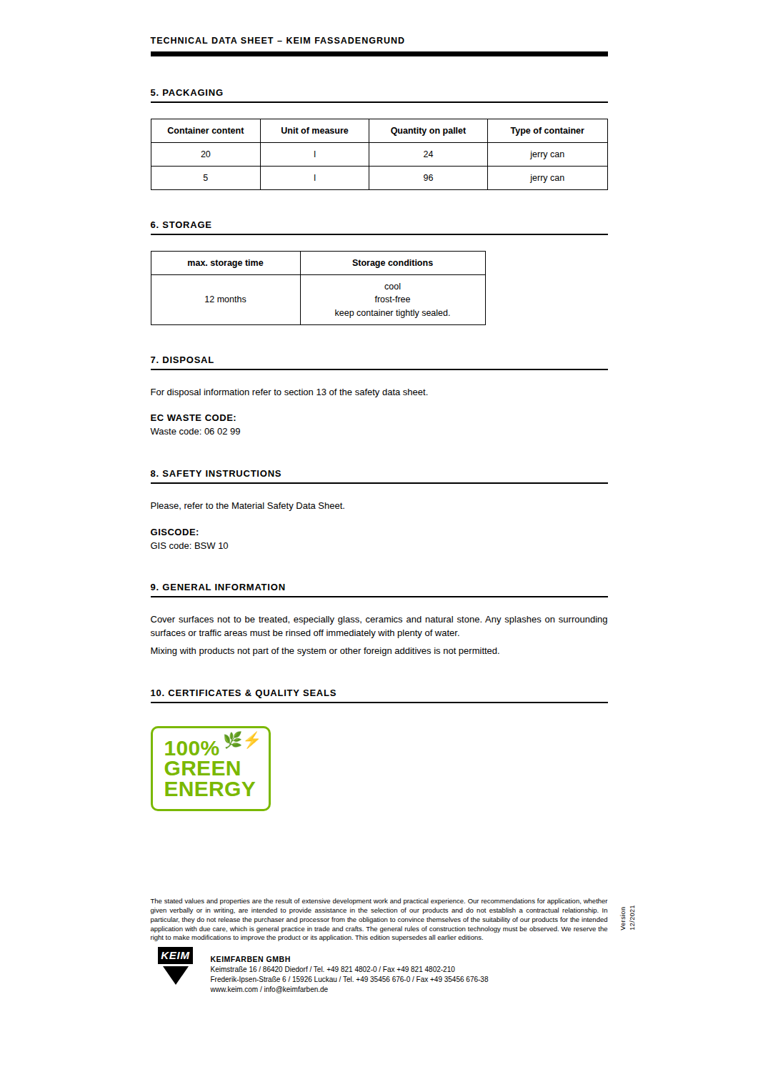TECHNICAL DATA SHEET – KEIM FASSADENGRUND
5. PACKAGING
| Container content | Unit of measure | Quantity on pallet | Type of container |
| --- | --- | --- | --- |
| 20 | l | 24 | jerry can |
| 5 | l | 96 | jerry can |
6. STORAGE
| max. storage time | Storage conditions |
| --- | --- |
| 12 months | cool frost-free keep container tightly sealed. |
7. DISPOSAL
For disposal information refer to section 13 of the safety data sheet.
EC WASTE CODE:
Waste code: 06 02 99
8. SAFETY INSTRUCTIONS
Please, refer to the Material Safety Data Sheet.
GISCODE:
GIS code: BSW 10
9. GENERAL INFORMATION
Cover surfaces not to be treated, especially glass, ceramics and natural stone. Any splashes on surrounding surfaces or traffic areas must be rinsed off immediately with plenty of water.
Mixing with products not part of the system or other foreign additives is not permitted.
10. CERTIFICATES & QUALITY SEALS
🌿⚡
100%
GREEN
ENERGY
Version 12/2021
The stated values and properties are the result of extensive development work and practical experience. Our recommendations for application, whether given verbally or in writing, are intended to provide assistance in the selection of our products and do not establish a contractual relationship. In particular, they do not release the purchaser and processor from the obligation to convince themselves of the suitability of our products for the intended application with due care, which is general practice in trade and crafts. The general rules of construction technology must be observed. We reserve the right to make modifications to improve the product or its application. This edition supersedes all earlier editions.
KEIM
KEIMFARBEN GMBH
Keimstraße 16 / 86420 Diedorf / Tel. +49 821 4802-0 / Fax +49 821 4802-210
Frederik-Ipsen-Straße 6 / 15926 Luckau / Tel. +49 35456 676-0 / Fax +49 35456 676-38
www.keim.com / info@keimfarben.de